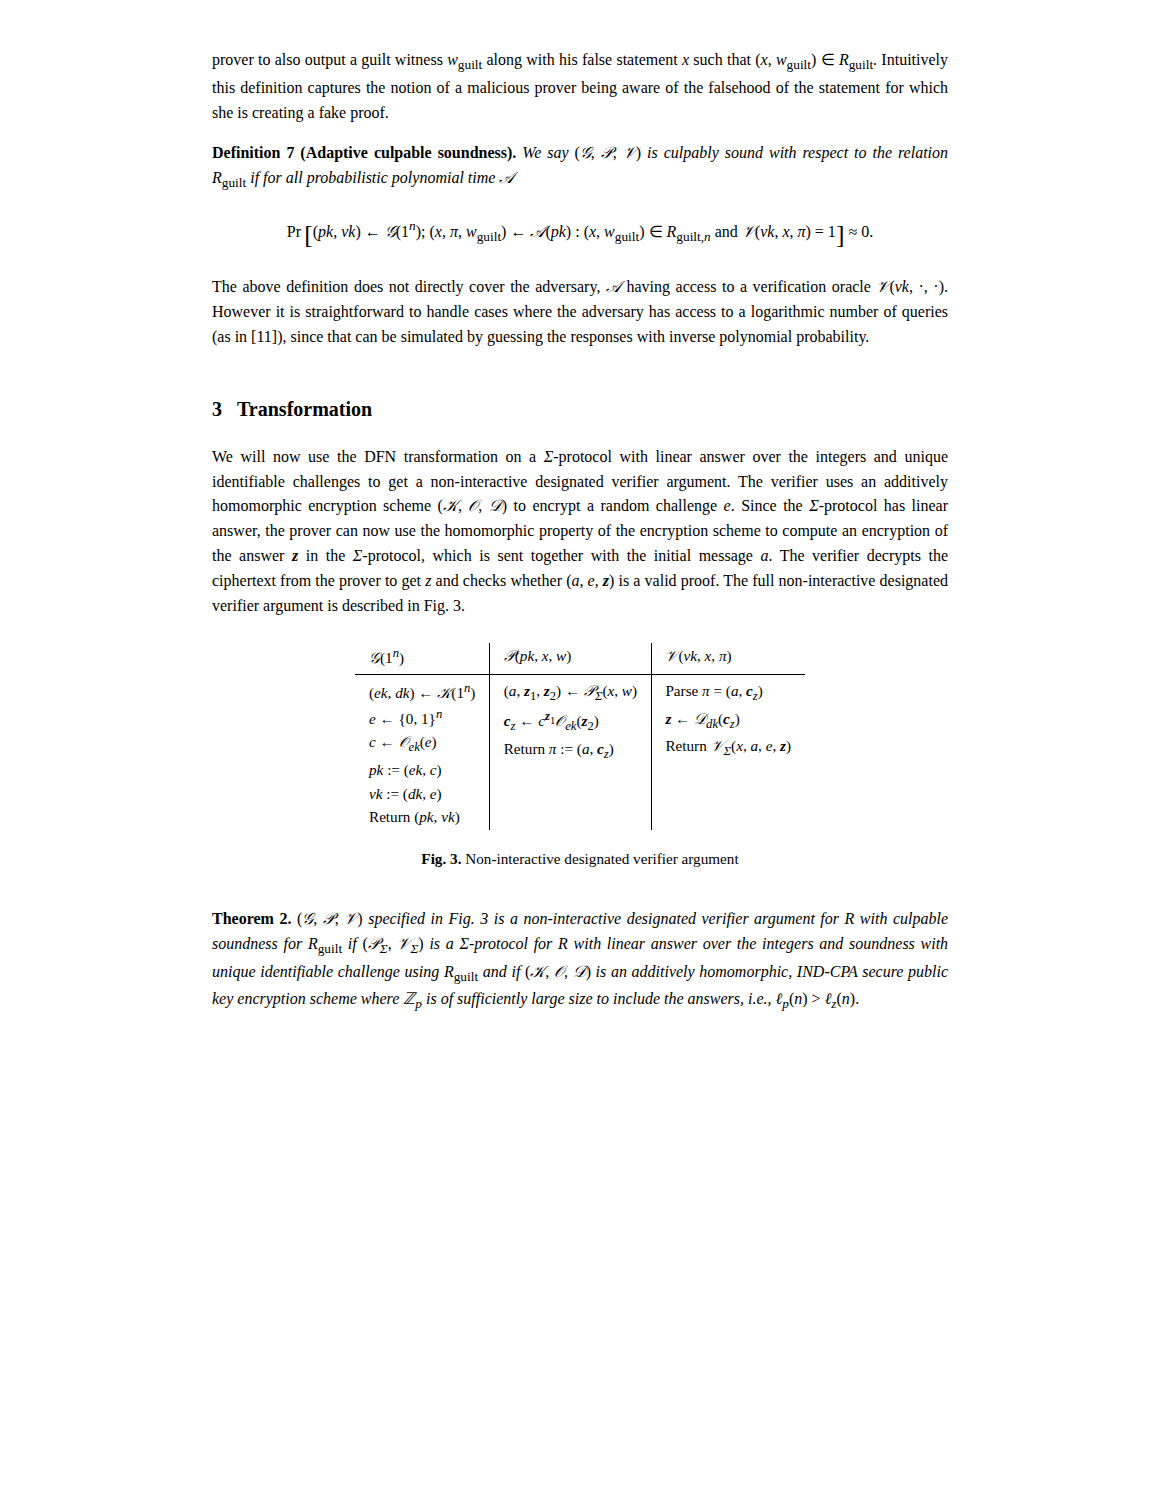prover to also output a guilt witness wguilt along with his false statement x such that (x, wguilt) ∈ Rguilt. Intuitively this definition captures the notion of a malicious prover being aware of the falsehood of the statement for which she is creating a fake proof.
Definition 7 (Adaptive culpable soundness). We say (𝒢, 𝒫, 𝒱) is culpably sound with respect to the relation Rguilt if for all probabilistic polynomial time 𝒜
Pr [(pk, vk) ← 𝒢(1n); (x, π, wguilt) ← 𝒜(pk) : (x, wguilt) ∈ Rguilt,n and 𝒱(vk, x, π) = 1] ≈ 0.
The above definition does not directly cover the adversary, 𝒜 having access to a verification oracle 𝒱(vk, ·, ·). However it is straightforward to handle cases where the adversary has access to a logarithmic number of queries (as in [11]), since that can be simulated by guessing the responses with inverse polynomial probability.
3 Transformation
We will now use the DFN transformation on a Σ-protocol with linear answer over the integers and unique identifiable challenges to get a non-interactive designated verifier argument. The verifier uses an additively homomorphic encryption scheme (𝒦, 𝒪, 𝒟) to encrypt a random challenge e. Since the Σ-protocol has linear answer, the prover can now use the homomorphic property of the encryption scheme to compute an encryption of the answer z in the Σ-protocol, which is sent together with the initial message a. The verifier decrypts the ciphertext from the prover to get z and checks whether (a, e, z) is a valid proof. The full non-interactive designated verifier argument is described in Fig. 3.
| 𝒢 (1 n ) | 𝒫 ( pk , x , w ) | 𝒱 ( vk , x , π ) |
| ( ek , dk ) ← 𝒦 (1 n ) e ← {0, 1} n c ← 𝒪 ek ( e ) pk := ( ek , c ) vk := ( dk , e ) Return ( pk , vk ) | ( a , z 1 , z 2 ) ← 𝒫 Σ ( x , w ) c z ← c z 1 𝒪 ek ( z 2 ) Return π := ( a , c z ) | Parse π = ( a , c z ) z ← 𝒟 dk ( c z ) Return 𝒱 Σ ( x , a , e , z ) |
Fig. 3. Non-interactive designated verifier argument
Theorem 2. (𝒢, 𝒫, 𝒱) specified in Fig. 3 is a non-interactive designated verifier argument for R with culpable soundness for Rguilt if (𝒫Σ, 𝒱Σ) is a Σ-protocol for R with linear answer over the integers and soundness with unique identifiable challenge using Rguilt and if (𝒦, 𝒪, 𝒟) is an additively homomorphic, IND-CPA secure public key encryption scheme where ℤp is of sufficiently large size to include the answers, i.e., ℓp(n) > ℓz(n).